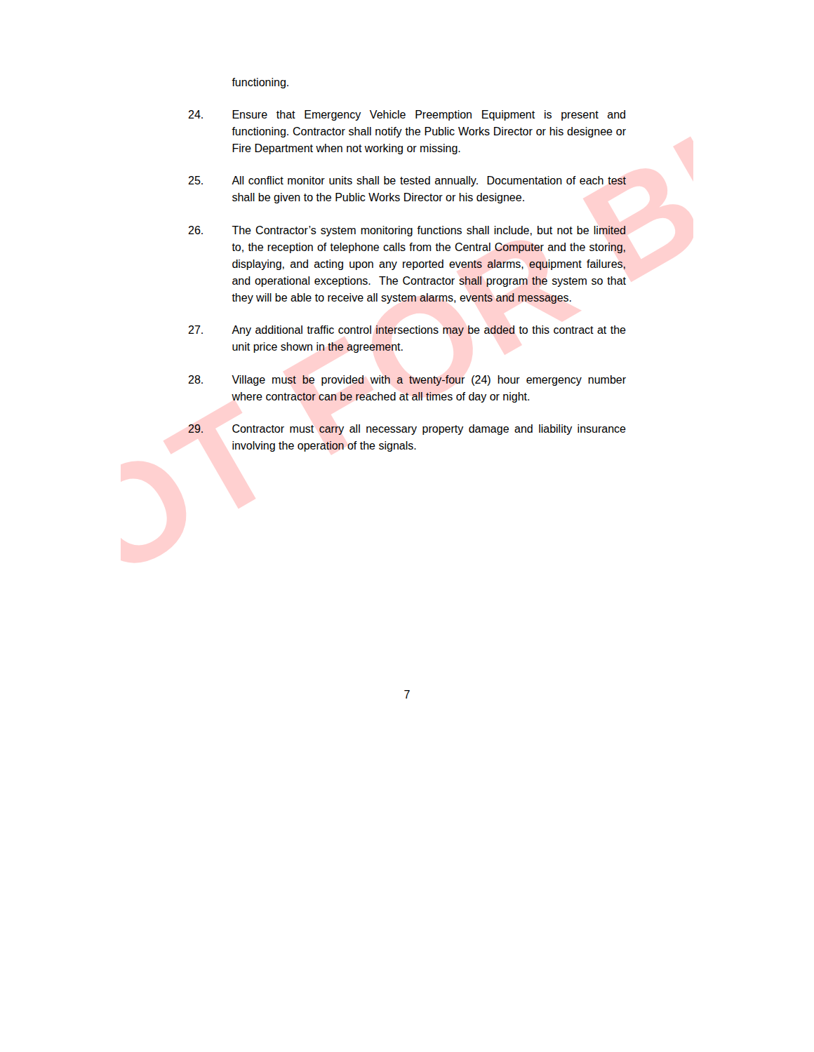NOT FOR BID
functioning.
24. Ensure that Emergency Vehicle Preemption Equipment is present and functioning. Contractor shall notify the Public Works Director or his designee or Fire Department when not working or missing.
25. All conflict monitor units shall be tested annually. Documentation of each test shall be given to the Public Works Director or his designee.
26. The Contractor’s system monitoring functions shall include, but not be limited to, the reception of telephone calls from the Central Computer and the storing, displaying, and acting upon any reported events alarms, equipment failures, and operational exceptions. The Contractor shall program the system so that they will be able to receive all system alarms, events and messages.
27. Any additional traffic control intersections may be added to this contract at the unit price shown in the agreement.
28. Village must be provided with a twenty-four (24) hour emergency number where contractor can be reached at all times of day or night.
29. Contractor must carry all necessary property damage and liability insurance involving the operation of the signals.
7